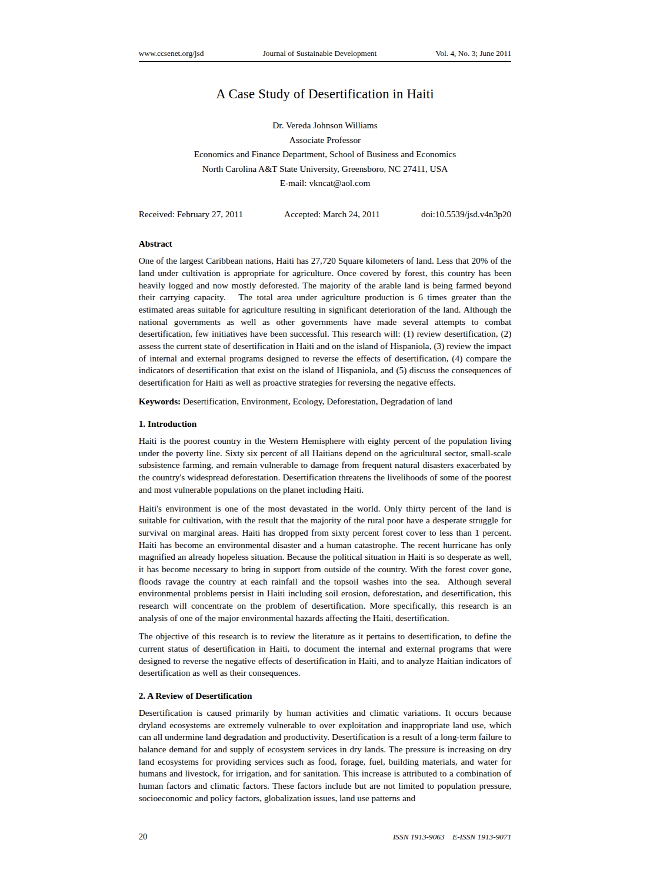www.ccsenet.org/jsd
Journal of Sustainable Development
Vol. 4, No. 3; June 2011
A Case Study of Desertification in Haiti
Dr. Vereda Johnson Williams
Associate Professor
Economics and Finance Department, School of Business and Economics
North Carolina A&T State University, Greensboro, NC 27411, USA
E-mail: vkncat@aol.com
Received: February 27, 2011 Accepted: March 24, 2011 doi:10.5539/jsd.v4n3p20
Abstract
One of the largest Caribbean nations, Haiti has 27,720 Square kilometers of land. Less that 20% of the land under cultivation is appropriate for agriculture. Once covered by forest, this country has been heavily logged and now mostly deforested. The majority of the arable land is being farmed beyond their carrying capacity. The total area under agriculture production is 6 times greater than the estimated areas suitable for agriculture resulting in significant deterioration of the land. Although the national governments as well as other governments have made several attempts to combat desertification, few initiatives have been successful. This research will: (1) review desertification, (2) assess the current state of desertification in Haiti and on the island of Hispaniola, (3) review the impact of internal and external programs designed to reverse the effects of desertification, (4) compare the indicators of desertification that exist on the island of Hispaniola, and (5) discuss the consequences of desertification for Haiti as well as proactive strategies for reversing the negative effects.
Keywords: Desertification, Environment, Ecology, Deforestation, Degradation of land
1. Introduction
Haiti is the poorest country in the Western Hemisphere with eighty percent of the population living under the poverty line. Sixty six percent of all Haitians depend on the agricultural sector, small-scale subsistence farming, and remain vulnerable to damage from frequent natural disasters exacerbated by the country's widespread deforestation. Desertification threatens the livelihoods of some of the poorest and most vulnerable populations on the planet including Haiti.
Haiti's environment is one of the most devastated in the world. Only thirty percent of the land is suitable for cultivation, with the result that the majority of the rural poor have a desperate struggle for survival on marginal areas. Haiti has dropped from sixty percent forest cover to less than 1 percent. Haiti has become an environmental disaster and a human catastrophe. The recent hurricane has only magnified an already hopeless situation. Because the political situation in Haiti is so desperate as well, it has become necessary to bring in support from outside of the country. With the forest cover gone, floods ravage the country at each rainfall and the topsoil washes into the sea. Although several environmental problems persist in Haiti including soil erosion, deforestation, and desertification, this research will concentrate on the problem of desertification. More specifically, this research is an analysis of one of the major environmental hazards affecting the Haiti, desertification.
The objective of this research is to review the literature as it pertains to desertification, to define the current status of desertification in Haiti, to document the internal and external programs that were designed to reverse the negative effects of desertification in Haiti, and to analyze Haitian indicators of desertification as well as their consequences.
2. A Review of Desertification
Desertification is caused primarily by human activities and climatic variations. It occurs because dryland ecosystems are extremely vulnerable to over exploitation and inappropriate land use, which can all undermine land degradation and productivity. Desertification is a result of a long-term failure to balance demand for and supply of ecosystem services in dry lands. The pressure is increasing on dry land ecosystems for providing services such as food, forage, fuel, building materials, and water for humans and livestock, for irrigation, and for sanitation. This increase is attributed to a combination of human factors and climatic factors. These factors include but are not limited to population pressure, socioeconomic and policy factors, globalization issues, land use patterns and
20
ISSN 1913-9063 E-ISSN 1913-9071